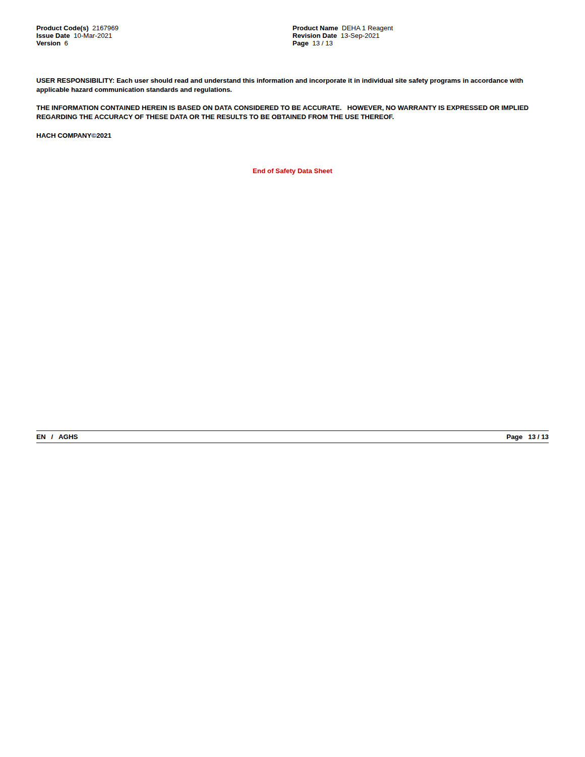| Product Code(s) 2167969 | Product Name DEHA 1 Reagent |
| Issue Date 10-Mar-2021 | Revision Date 13-Sep-2021 |
| Version 6 | Page 13 / 13 |
USER RESPONSIBILITY: Each user should read and understand this information and incorporate it in individual site safety programs in accordance with applicable hazard communication standards and regulations.
THE INFORMATION CONTAINED HEREIN IS BASED ON DATA CONSIDERED TO BE ACCURATE. HOWEVER, NO WARRANTY IS EXPRESSED OR IMPLIED REGARDING THE ACCURACY OF THESE DATA OR THE RESULTS TO BE OBTAINED FROM THE USE THEREOF.
HACH COMPANY©2021
End of Safety Data Sheet
| EN / AGHS | Page 13 / 13 |